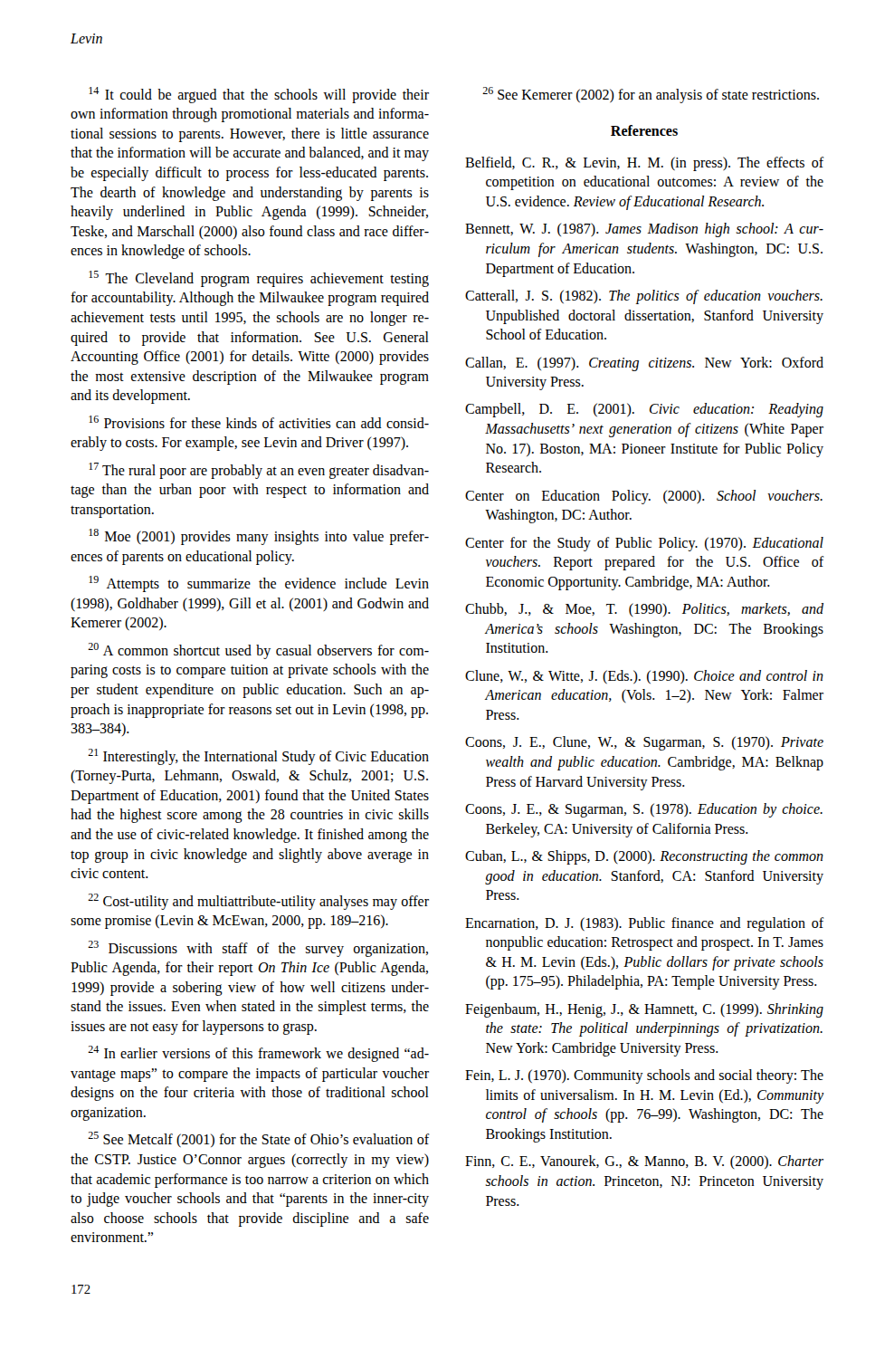Levin
14 It could be argued that the schools will provide their own information through promotional materials and informational sessions to parents. However, there is little assurance that the information will be accurate and balanced, and it may be especially difficult to process for less-educated parents. The dearth of knowledge and understanding by parents is heavily underlined in Public Agenda (1999). Schneider, Teske, and Marschall (2000) also found class and race differences in knowledge of schools.
15 The Cleveland program requires achievement testing for accountability. Although the Milwaukee program required achievement tests until 1995, the schools are no longer required to provide that information. See U.S. General Accounting Office (2001) for details. Witte (2000) provides the most extensive description of the Milwaukee program and its development.
16 Provisions for these kinds of activities can add considerably to costs. For example, see Levin and Driver (1997).
17 The rural poor are probably at an even greater disadvantage than the urban poor with respect to information and transportation.
18 Moe (2001) provides many insights into value preferences of parents on educational policy.
19 Attempts to summarize the evidence include Levin (1998), Goldhaber (1999), Gill et al. (2001) and Godwin and Kemerer (2002).
20 A common shortcut used by casual observers for comparing costs is to compare tuition at private schools with the per student expenditure on public education. Such an approach is inappropriate for reasons set out in Levin (1998, pp. 383–384).
21 Interestingly, the International Study of Civic Education (Torney-Purta, Lehmann, Oswald, & Schulz, 2001; U.S. Department of Education, 2001) found that the United States had the highest score among the 28 countries in civic skills and the use of civic-related knowledge. It finished among the top group in civic knowledge and slightly above average in civic content.
22 Cost-utility and multiattribute-utility analyses may offer some promise (Levin & McEwan, 2000, pp. 189–216).
23 Discussions with staff of the survey organization, Public Agenda, for their report On Thin Ice (Public Agenda, 1999) provide a sobering view of how well citizens understand the issues. Even when stated in the simplest terms, the issues are not easy for laypersons to grasp.
24 In earlier versions of this framework we designed “advantage maps” to compare the impacts of particular voucher designs on the four criteria with those of traditional school organization.
25 See Metcalf (2001) for the State of Ohio’s evaluation of the CSTP. Justice O’Connor argues (correctly in my view) that academic performance is too narrow a criterion on which to judge voucher schools and that “parents in the inner-city also choose schools that provide discipline and a safe environment.”
26 See Kemerer (2002) for an analysis of state restrictions.
References
Belfield, C. R., & Levin, H. M. (in press). The effects of competition on educational outcomes: A review of the U.S. evidence. Review of Educational Research.
Bennett, W. J. (1987). James Madison high school: A curriculum for American students. Washington, DC: U.S. Department of Education.
Catterall, J. S. (1982). The politics of education vouchers. Unpublished doctoral dissertation, Stanford University School of Education.
Callan, E. (1997). Creating citizens. New York: Oxford University Press.
Campbell, D. E. (2001). Civic education: Readying Massachusetts’ next generation of citizens (White Paper No. 17). Boston, MA: Pioneer Institute for Public Policy Research.
Center on Education Policy. (2000). School vouchers. Washington, DC: Author.
Center for the Study of Public Policy. (1970). Educational vouchers. Report prepared for the U.S. Office of Economic Opportunity. Cambridge, MA: Author.
Chubb, J., & Moe, T. (1990). Politics, markets, and America’s schools Washington, DC: The Brookings Institution.
Clune, W., & Witte, J. (Eds.). (1990). Choice and control in American education, (Vols. 1–2). New York: Falmer Press.
Coons, J. E., Clune, W., & Sugarman, S. (1970). Private wealth and public education. Cambridge, MA: Belknap Press of Harvard University Press.
Coons, J. E., & Sugarman, S. (1978). Education by choice. Berkeley, CA: University of California Press.
Cuban, L., & Shipps, D. (2000). Reconstructing the common good in education. Stanford, CA: Stanford University Press.
Encarnation, D. J. (1983). Public finance and regulation of nonpublic education: Retrospect and prospect. In T. James & H. M. Levin (Eds.), Public dollars for private schools (pp. 175–95). Philadelphia, PA: Temple University Press.
Feigenbaum, H., Henig, J., & Hamnett, C. (1999). Shrinking the state: The political underpinnings of privatization. New York: Cambridge University Press.
Fein, L. J. (1970). Community schools and social theory: The limits of universalism. In H. M. Levin (Ed.), Community control of schools (pp. 76–99). Washington, DC: The Brookings Institution.
Finn, C. E., Vanourek, G., & Manno, B. V. (2000). Charter schools in action. Princeton, NJ: Princeton University Press.
172